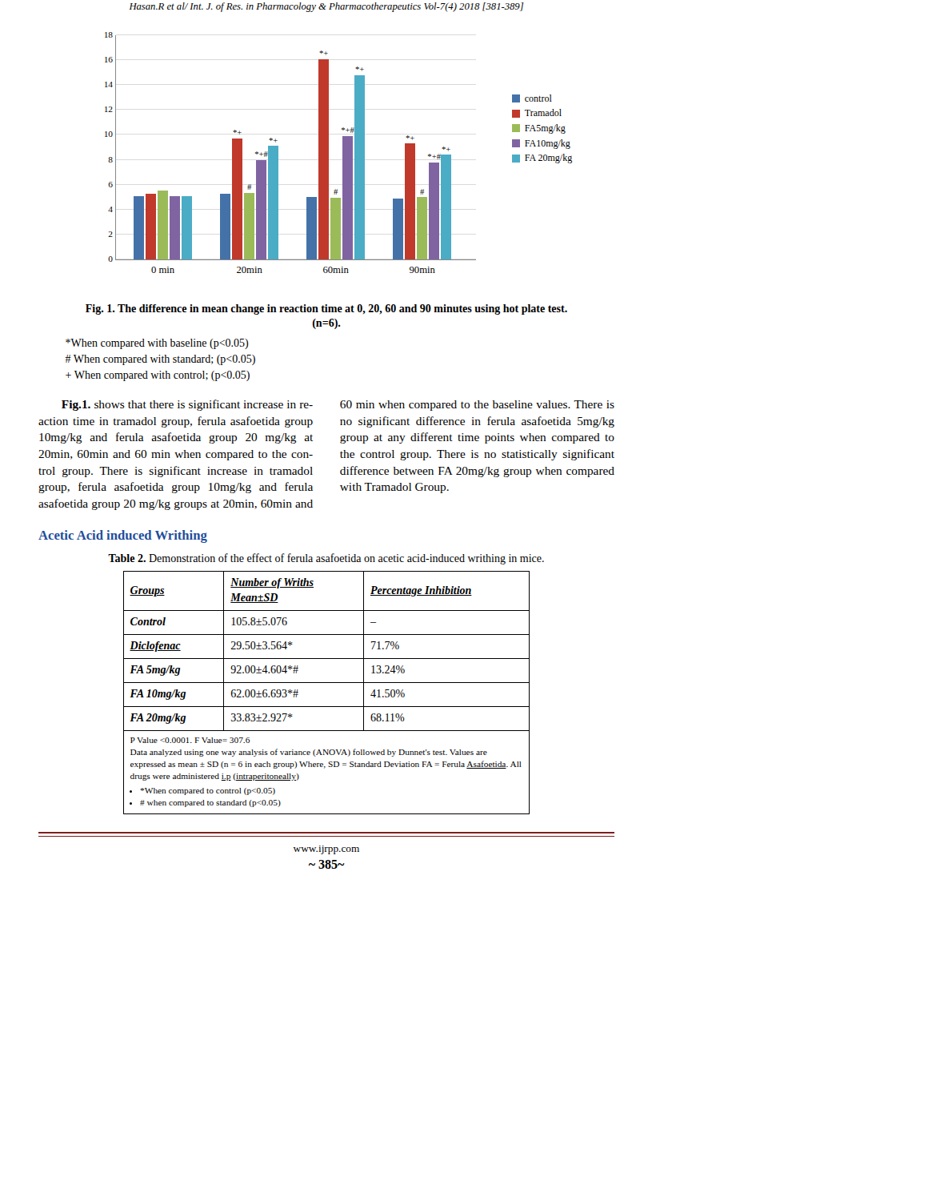Hasan.R et al/ Int. J. of Res. in Pharmacology & Pharmacotherapeutics Vol-7(4) 2018 [381-389]
0
2
4
6
8
10
12
14
16
18
0 min
*+
#
*+#
*+
20min
*+
#
*+#
*+
60min
*+
#
*+#
*+
90min
control
Tramadol
FA5mg/kg
FA10mg/kg
FA 20mg/kg
Fig. 1. The difference in mean change in reaction time at 0, 20, 60 and 90 minutes using hot plate test.
(n=6).
*When compared with baseline (p<0.05)
# When compared with standard; (p<0.05)
+ When compared with control; (p<0.05)
Fig.1. shows that there is significant increase in reaction time in tramadol group, ferula asafoetida group 10mg/kg and ferula asafoetida group 20 mg/kg at 20min, 60min and 60 min when compared to the control group. There is significant increase in tramadol group, ferula asafoetida group 10mg/kg and ferula asafoetida group 20 mg/kg groups at 20min, 60min and 60 min when compared to the baseline values. There is no significant difference in ferula asafoetida 5mg/kg group at any different time points when compared to the control group. There is no statistically significant difference between FA 20mg/kg group when compared with Tramadol Group.
Acetic Acid induced Writhing
Table 2. Demonstration of the effect of ferula asafoetida on acetic acid-induced writhing in mice.
| Groups | Number of Wriths Mean±SD | Percentage Inhibition |
| --- | --- | --- |
| Control | 105.8±5.076 | – |
| Diclofenac | 29.50±3.564* | 71.7% |
| FA 5mg/kg | 92.00±4.604*# | 13.24% |
| FA 10mg/kg | 62.00±6.693*# | 41.50% |
| FA 20mg/kg | 33.83±2.927* | 68.11% |
P Value <0.0001. F Value= 307.6
Data analyzed using one way analysis of variance (ANOVA) followed by Dunnet's test. Values are expressed as mean ± SD (n = 6 in each group) Where, SD = Standard Deviation FA = Ferula Asafoetida. All drugs were administered i.p (intraperitoneally)
*When compared to control (p<0.05)
# when compared to standard (p<0.05)
www.ijrpp.com
~ 385~